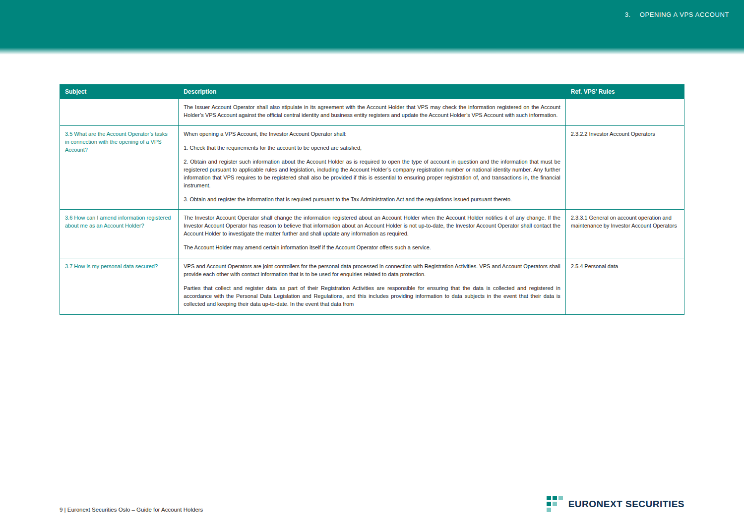3. OPENING A VPS ACCOUNT
| Subject | Description | Ref. VPS’ Rules |
| --- | --- | --- |
| | The Issuer Account Operator shall also stipulate in its agreement with the Account Holder that VPS may check the information registered on the Account Holder’s VPS Account against the official central identity and business entity registers and update the Account Holder’s VPS Account with such information. | |
| 3.5 What are the Account Operator’s tasks in connection with the opening of a VPS Account? | When opening a VPS Account, the Investor Account Operator shall: 1. Check that the requirements for the account to be opened are satisfied, 2. Obtain and register such information about the Account Holder as is required to open the type of account in question and the information that must be registered pursuant to applicable rules and legislation, including the Account Holder’s company registration number or national identity number. Any further information that VPS requires to be registered shall also be provided if this is essential to ensuring proper registration of, and transactions in, the financial instrument. 3. Obtain and register the information that is required pursuant to the Tax Administration Act and the regulations issued pursuant thereto. | 2.3.2.2 Investor Account Operators |
| 3.6 How can I amend information registered about me as an Account Holder? | The Investor Account Operator shall change the information registered about an Account Holder when the Account Holder notifies it of any change. If the Investor Account Operator has reason to believe that information about an Account Holder is not up-to-date, the Investor Account Operator shall contact the Account Holder to investigate the matter further and shall update any information as required. The Account Holder may amend certain information itself if the Account Operator offers such a service. | 2.3.3.1 General on account operation and maintenance by Investor Account Operators |
| 3.7 How is my personal data secured? | VPS and Account Operators are joint controllers for the personal data processed in connection with Registration Activities. VPS and Account Operators shall provide each other with contact information that is to be used for enquiries related to data protection. Parties that collect and register data as part of their Registration Activities are responsible for ensuring that the data is collected and registered in accordance with the Personal Data Legislation and Regulations, and this includes providing information to data subjects in the event that their data is collected and keeping their data up-to-date. In the event that data from | 2.5.4 Personal data |
9 | Euronext Securities Oslo – Guide for Account Holders
EURONEXT SECURITIES